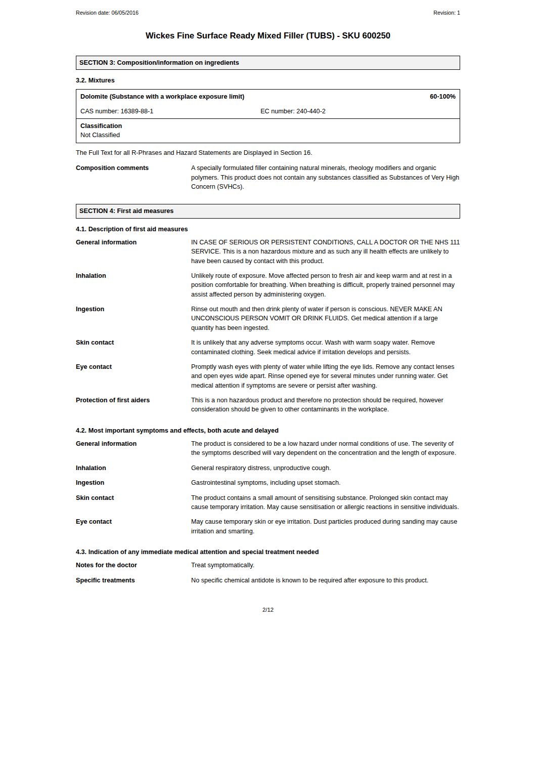Revision date: 06/05/2016
Revision: 1
Wickes Fine Surface Ready Mixed Filler (TUBS) - SKU 600250
SECTION 3: Composition/information on ingredients
3.2. Mixtures
Dolomite (Substance with a workplace exposure limit) 60-100%
CAS number: 16389-88-1
EC number: 240-440-2
Classification
Not Classified
The Full Text for all R-Phrases and Hazard Statements are Displayed in Section 16.
| Composition comments | A specially formulated filler containing natural minerals, rheology modifiers and organic polymers. This product does not contain any substances classified as Substances of Very High Concern (SVHCs). |
SECTION 4: First aid measures
4.1. Description of first aid measures
| General information | IN CASE OF SERIOUS OR PERSISTENT CONDITIONS, CALL A DOCTOR OR THE NHS 111 SERVICE. This is a non hazardous mixture and as such any ill health effects are unlikely to have been caused by contact with this product. |
| Inhalation | Unlikely route of exposure. Move affected person to fresh air and keep warm and at rest in a position comfortable for breathing. When breathing is difficult, properly trained personnel may assist affected person by administering oxygen. |
| Ingestion | Rinse out mouth and then drink plenty of water if person is conscious. NEVER MAKE AN UNCONSCIOUS PERSON VOMIT OR DRINK FLUIDS. Get medical attention if a large quantity has been ingested. |
| Skin contact | It is unlikely that any adverse symptoms occur. Wash with warm soapy water. Remove contaminated clothing. Seek medical advice if irritation develops and persists. |
| Eye contact | Promptly wash eyes with plenty of water while lifting the eye lids. Remove any contact lenses and open eyes wide apart. Rinse opened eye for several minutes under running water. Get medical attention if symptoms are severe or persist after washing. |
| Protection of first aiders | This is a non hazardous product and therefore no protection should be required, however consideration should be given to other contaminants in the workplace. |
4.2. Most important symptoms and effects, both acute and delayed
| General information | The product is considered to be a low hazard under normal conditions of use. The severity of the symptoms described will vary dependent on the concentration and the length of exposure. |
| Inhalation | General respiratory distress, unproductive cough. |
| Ingestion | Gastrointestinal symptoms, including upset stomach. |
| Skin contact | The product contains a small amount of sensitising substance. Prolonged skin contact may cause temporary irritation. May cause sensitisation or allergic reactions in sensitive individuals. |
| Eye contact | May cause temporary skin or eye irritation. Dust particles produced during sanding may cause irritation and smarting. |
4.3. Indication of any immediate medical attention and special treatment needed
| Notes for the doctor | Treat symptomatically. |
| Specific treatments | No specific chemical antidote is known to be required after exposure to this product. |
2/12